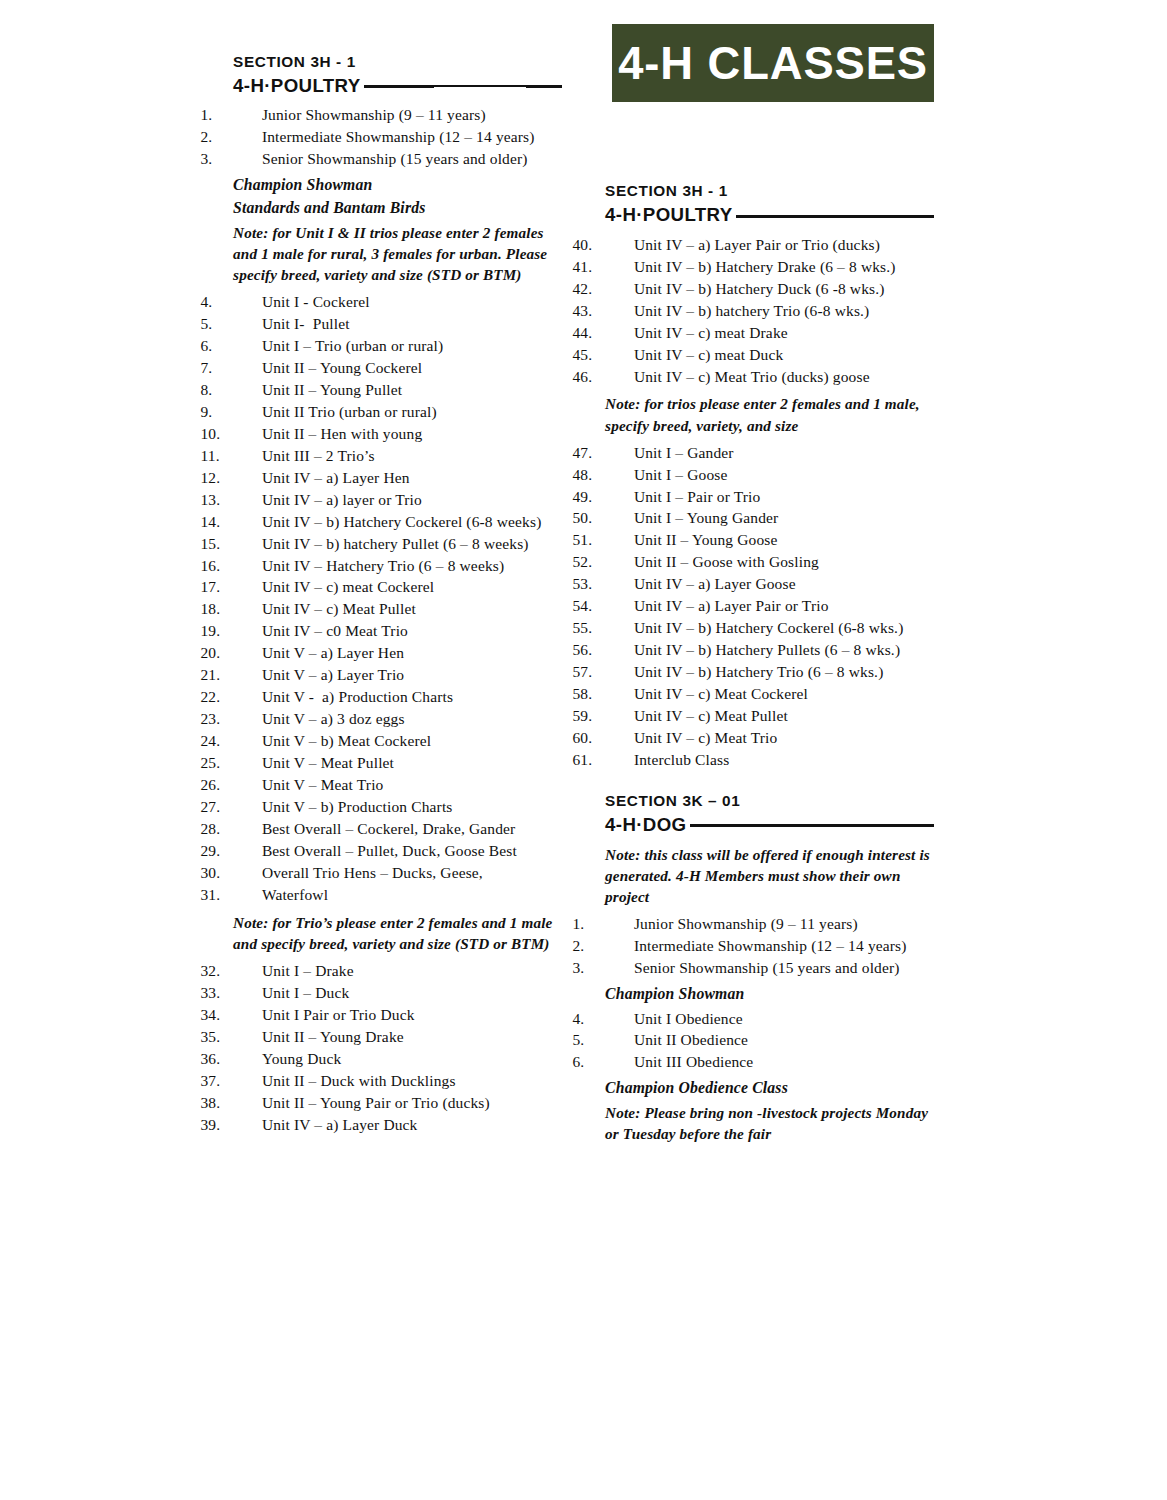4-H CLASSES
SECTION 3H - 1
4-H·POULTRY
1. Junior Showmanship (9 – 11 years)
2. Intermediate Showmanship (12 – 14 years)
3. Senior Showmanship (15 years and older)
Champion Showman
Standards and Bantam Birds
Note: for Unit I & II trios please enter 2 females and 1 male for rural, 3 females for urban. Please specify breed, variety and size (STD or BTM)
4. Unit I - Cockerel
5. Unit I- Pullet
6. Unit I – Trio (urban or rural)
7. Unit II – Young Cockerel
8. Unit II – Young Pullet
9. Unit II Trio (urban or rural)
10. Unit II – Hen with young
11. Unit III – 2 Trio’s
12. Unit IV – a) Layer Hen
13. Unit IV – a) layer or Trio
14. Unit IV – b) Hatchery Cockerel (6-8 weeks)
15. Unit IV – b) hatchery Pullet (6 – 8 weeks)
16. Unit IV – Hatchery Trio (6 – 8 weeks)
17. Unit IV – c) meat Cockerel
18. Unit IV – c) Meat Pullet
19. Unit IV – c0 Meat Trio
20. Unit V – a) Layer Hen
21. Unit V – a) Layer Trio
22. Unit V - a) Production Charts
23. Unit V – a) 3 doz eggs
24. Unit V – b) Meat Cockerel
25. Unit V – Meat Pullet
26. Unit V – Meat Trio
27. Unit V – b) Production Charts
28. Best Overall – Cockerel, Drake, Gander
29. Best Overall – Pullet, Duck, Goose Best
30. Overall Trio Hens – Ducks, Geese,
31. Waterfowl
Note: for Trio’s please enter 2 females and 1 male and specify breed, variety and size (STD or BTM)
32. Unit I – Drake
33. Unit I – Duck
34. Unit I Pair or Trio Duck
35. Unit II – Young Drake
36. Young Duck
37. Unit II – Duck with Ducklings
38. Unit II – Young Pair or Trio (ducks)
39. Unit IV – a) Layer Duck
SECTION 3H - 1
4-H·POULTRY
40. Unit IV – a) Layer Pair or Trio (ducks)
41. Unit IV – b) Hatchery Drake (6 – 8 wks.)
42. Unit IV – b) Hatchery Duck (6 -8 wks.)
43. Unit IV – b) hatchery Trio (6-8 wks.)
44. Unit IV – c) meat Drake
45. Unit IV – c) meat Duck
46. Unit IV – c) Meat Trio (ducks) goose
Note: for trios please enter 2 females and 1 male, specify breed, variety, and size
47. Unit I – Gander
48. Unit I – Goose
49. Unit I – Pair or Trio
50. Unit I – Young Gander
51. Unit II – Young Goose
52. Unit II – Goose with Gosling
53. Unit IV – a) Layer Goose
54. Unit IV – a) Layer Pair or Trio
55. Unit IV – b) Hatchery Cockerel (6-8 wks.)
56. Unit IV – b) Hatchery Pullets (6 – 8 wks.)
57. Unit IV – b) Hatchery Trio (6 – 8 wks.)
58. Unit IV – c) Meat Cockerel
59. Unit IV – c) Meat Pullet
60. Unit IV – c) Meat Trio
61. Interclub Class
SECTION 3K – 01
4-H·DOG
Note: this class will be offered if enough interest is generated. 4-H Members must show their own project
1. Junior Showmanship (9 – 11 years)
2. Intermediate Showmanship (12 – 14 years)
3. Senior Showmanship (15 years and older)
Champion Showman
4. Unit I Obedience
5. Unit II Obedience
6. Unit III Obedience
Champion Obedience Class
Note: Please bring non -livestock projects Monday or Tuesday before the fair